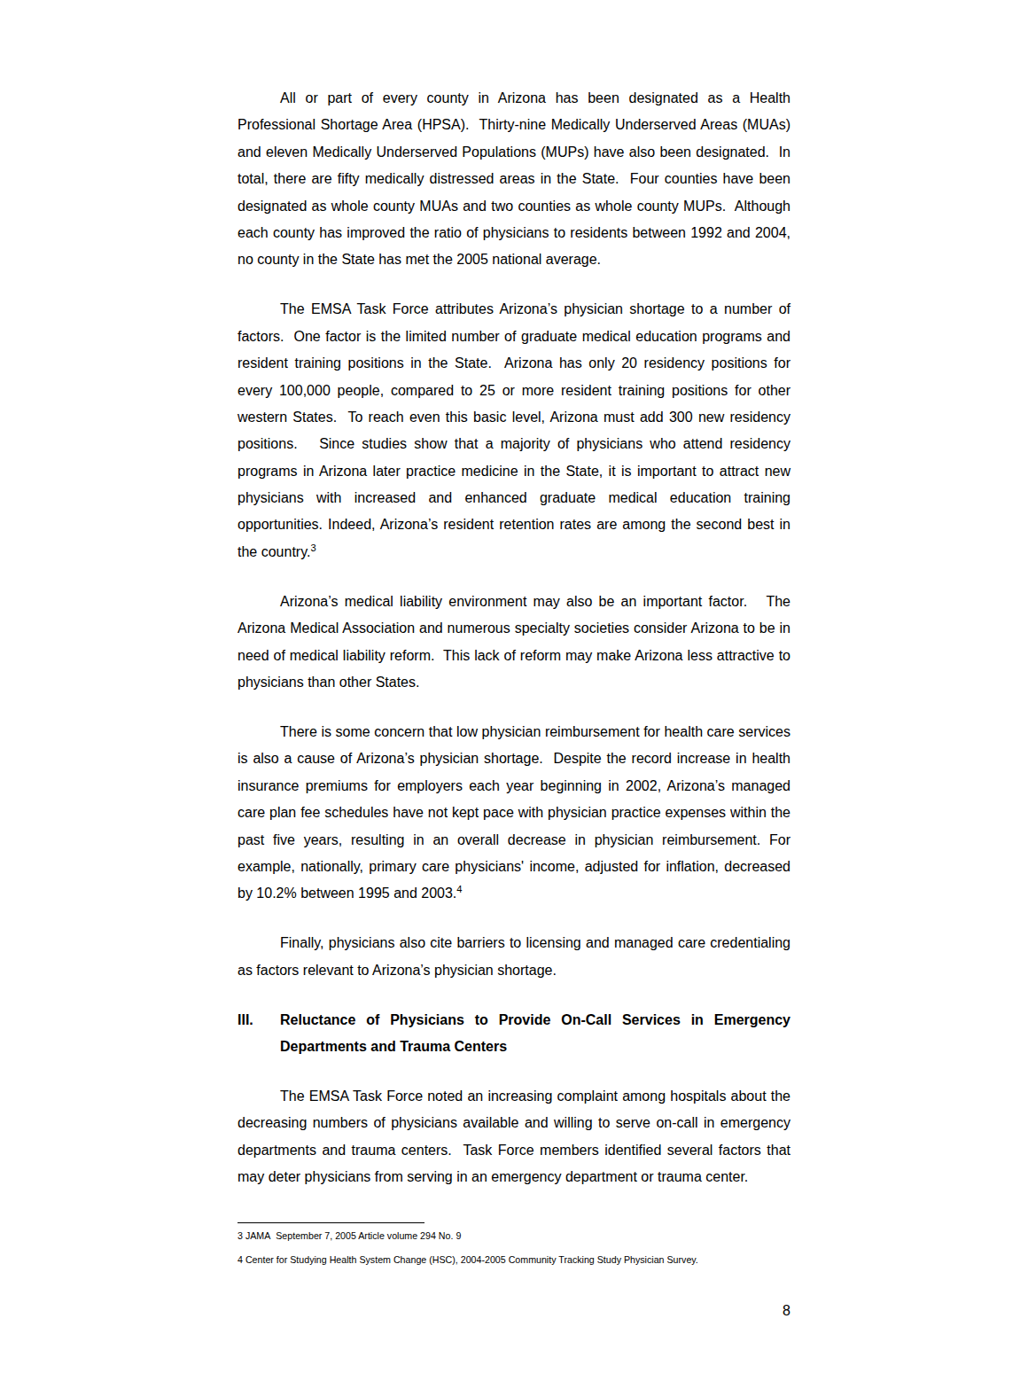All or part of every county in Arizona has been designated as a Health Professional Shortage Area (HPSA). Thirty-nine Medically Underserved Areas (MUAs) and eleven Medically Underserved Populations (MUPs) have also been designated. In total, there are fifty medically distressed areas in the State. Four counties have been designated as whole county MUAs and two counties as whole county MUPs. Although each county has improved the ratio of physicians to residents between 1992 and 2004, no county in the State has met the 2005 national average.
The EMSA Task Force attributes Arizona’s physician shortage to a number of factors. One factor is the limited number of graduate medical education programs and resident training positions in the State. Arizona has only 20 residency positions for every 100,000 people, compared to 25 or more resident training positions for other western States. To reach even this basic level, Arizona must add 300 new residency positions. Since studies show that a majority of physicians who attend residency programs in Arizona later practice medicine in the State, it is important to attract new physicians with increased and enhanced graduate medical education training opportunities. Indeed, Arizona’s resident retention rates are among the second best in the country.3
Arizona’s medical liability environment may also be an important factor. The Arizona Medical Association and numerous specialty societies consider Arizona to be in need of medical liability reform. This lack of reform may make Arizona less attractive to physicians than other States.
There is some concern that low physician reimbursement for health care services is also a cause of Arizona’s physician shortage. Despite the record increase in health insurance premiums for employers each year beginning in 2002, Arizona’s managed care plan fee schedules have not kept pace with physician practice expenses within the past five years, resulting in an overall decrease in physician reimbursement. For example, nationally, primary care physicians' income, adjusted for inflation, decreased by 10.2% between 1995 and 2003.4
Finally, physicians also cite barriers to licensing and managed care credentialing as factors relevant to Arizona’s physician shortage.
III. Reluctance of Physicians to Provide On-Call Services in Emergency Departments and Trauma Centers
The EMSA Task Force noted an increasing complaint among hospitals about the decreasing numbers of physicians available and willing to serve on-call in emergency departments and trauma centers. Task Force members identified several factors that may deter physicians from serving in an emergency department or trauma center.
3 JAMA September 7, 2005 Article volume 294 No. 9
4 Center for Studying Health System Change (HSC), 2004-2005 Community Tracking Study Physician Survey.
8